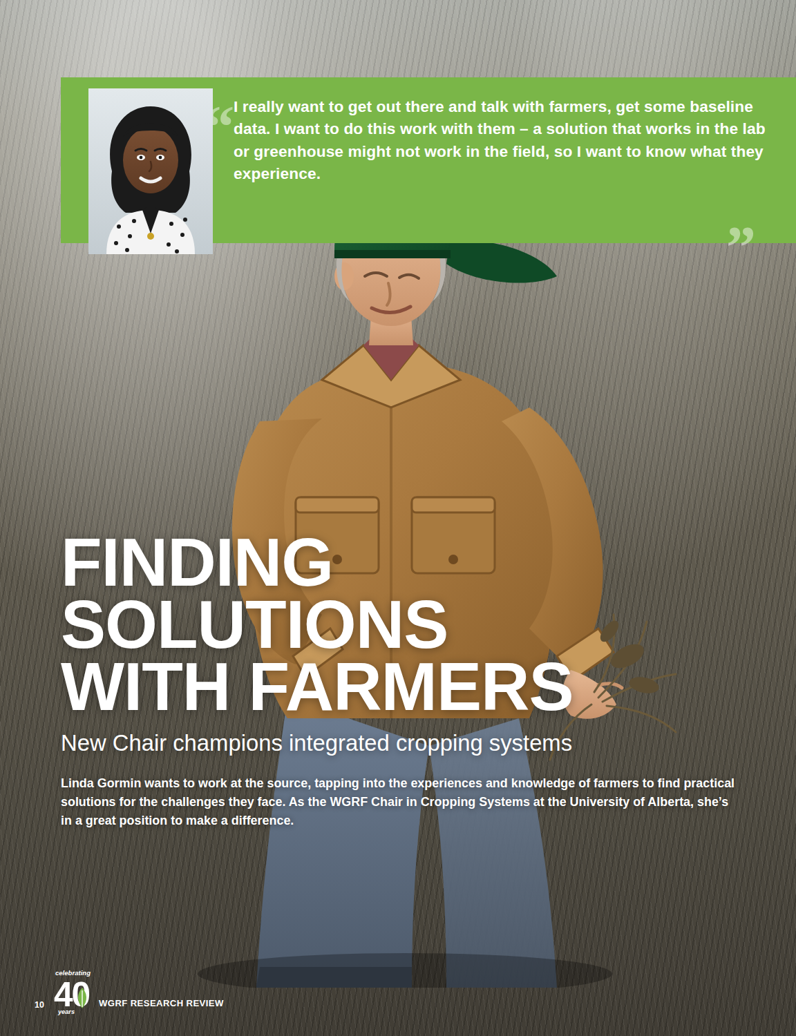“
I really want to get out there and talk with farmers, get some baseline data. I want to do this work with them – a solution that works in the lab or greenhouse might not work in the field, so I want to know what they experience.
”
Finding Solutions with Farmers
New Chair champions integrated cropping systems
Linda Gormin wants to work at the source, tapping into the experiences and knowledge of farmers to find practical solutions for the challenges they face. As the WGRF Chair in Cropping Systems at the University of Alberta, she’s in a great position to make a difference.
10
celebrating 40 years
WGRF RESEARCH REVIEW